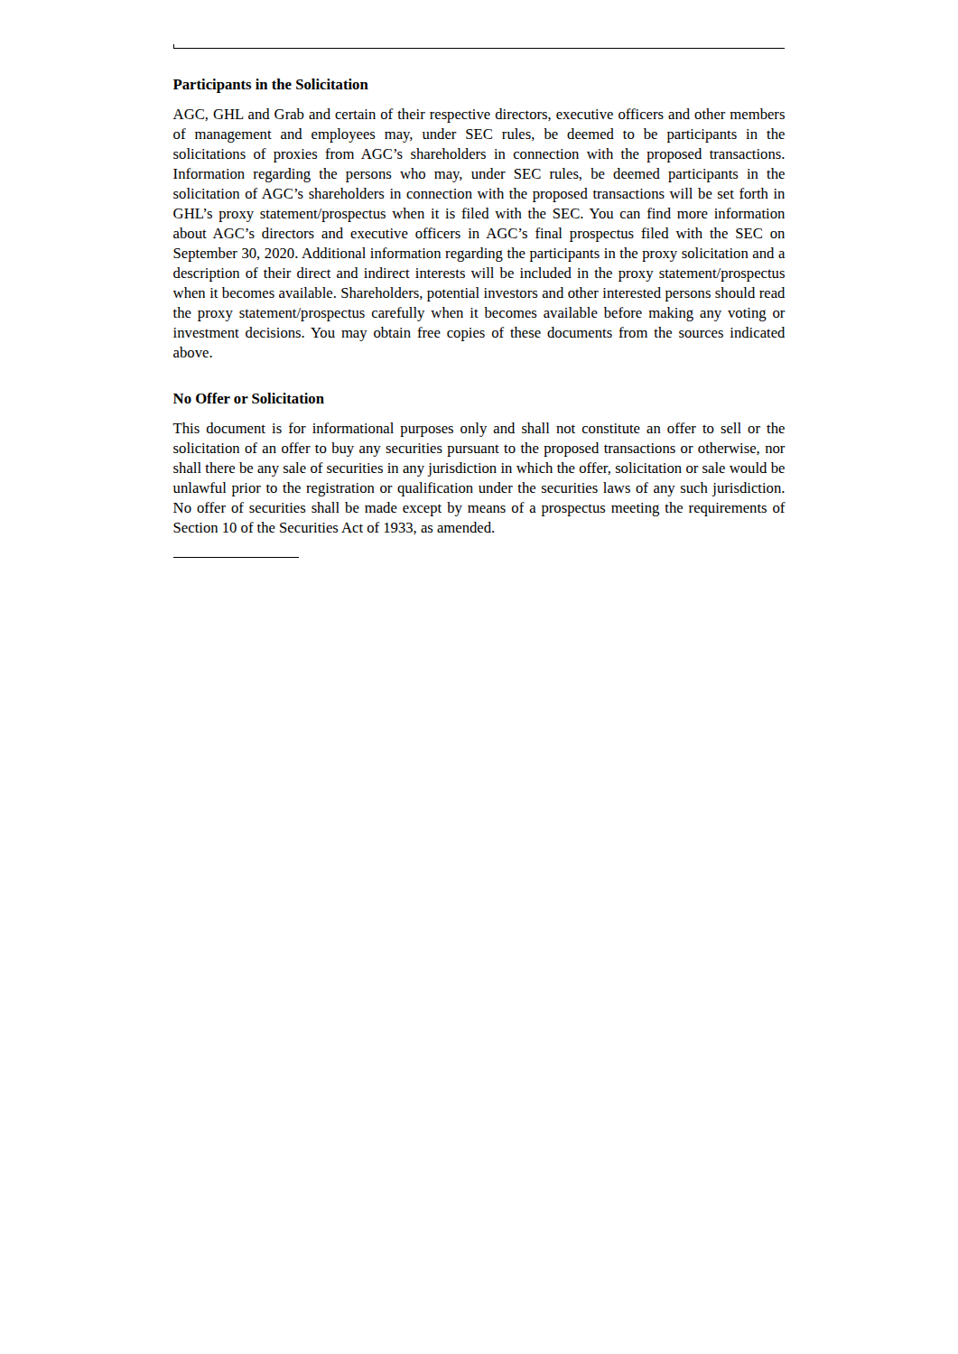Participants in the Solicitation
AGC, GHL and Grab and certain of their respective directors, executive officers and other members of management and employees may, under SEC rules, be deemed to be participants in the solicitations of proxies from AGC’s shareholders in connection with the proposed transactions. Information regarding the persons who may, under SEC rules, be deemed participants in the solicitation of AGC’s shareholders in connection with the proposed transactions will be set forth in GHL’s proxy statement/prospectus when it is filed with the SEC. You can find more information about AGC’s directors and executive officers in AGC’s final prospectus filed with the SEC on September 30, 2020. Additional information regarding the participants in the proxy solicitation and a description of their direct and indirect interests will be included in the proxy statement/prospectus when it becomes available. Shareholders, potential investors and other interested persons should read the proxy statement/prospectus carefully when it becomes available before making any voting or investment decisions. You may obtain free copies of these documents from the sources indicated above.
No Offer or Solicitation
This document is for informational purposes only and shall not constitute an offer to sell or the solicitation of an offer to buy any securities pursuant to the proposed transactions or otherwise, nor shall there be any sale of securities in any jurisdiction in which the offer, solicitation or sale would be unlawful prior to the registration or qualification under the securities laws of any such jurisdiction. No offer of securities shall be made except by means of a prospectus meeting the requirements of Section 10 of the Securities Act of 1933, as amended.